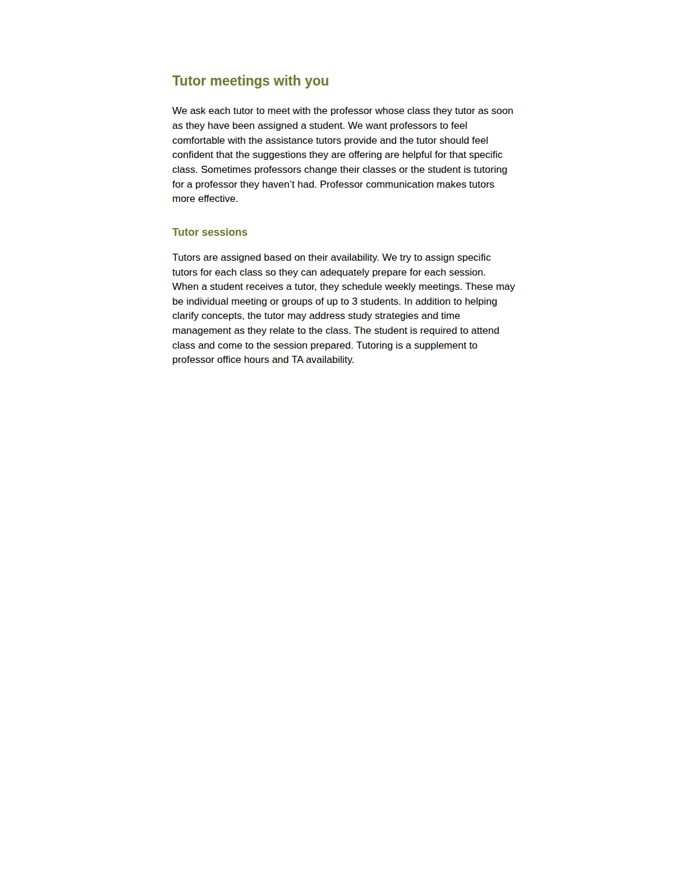Tutor meetings with you
We ask each tutor to meet with the professor whose class they tutor as soon as they have been assigned a student. We want professors to feel comfortable with the assistance tutors provide and the tutor should feel confident that the suggestions they are offering are helpful for that specific class. Sometimes professors change their classes or the student is tutoring for a professor they haven’t had. Professor communication makes tutors more effective.
Tutor sessions
Tutors are assigned based on their availability. We try to assign specific tutors for each class so they can adequately prepare for each session.
When a student receives a tutor, they schedule weekly meetings. These may be individual meeting or groups of up to 3 students. In addition to helping clarify concepts, the tutor may address study strategies and time management as they relate to the class. The student is required to attend class and come to the session prepared. Tutoring is a supplement to professor office hours and TA availability.